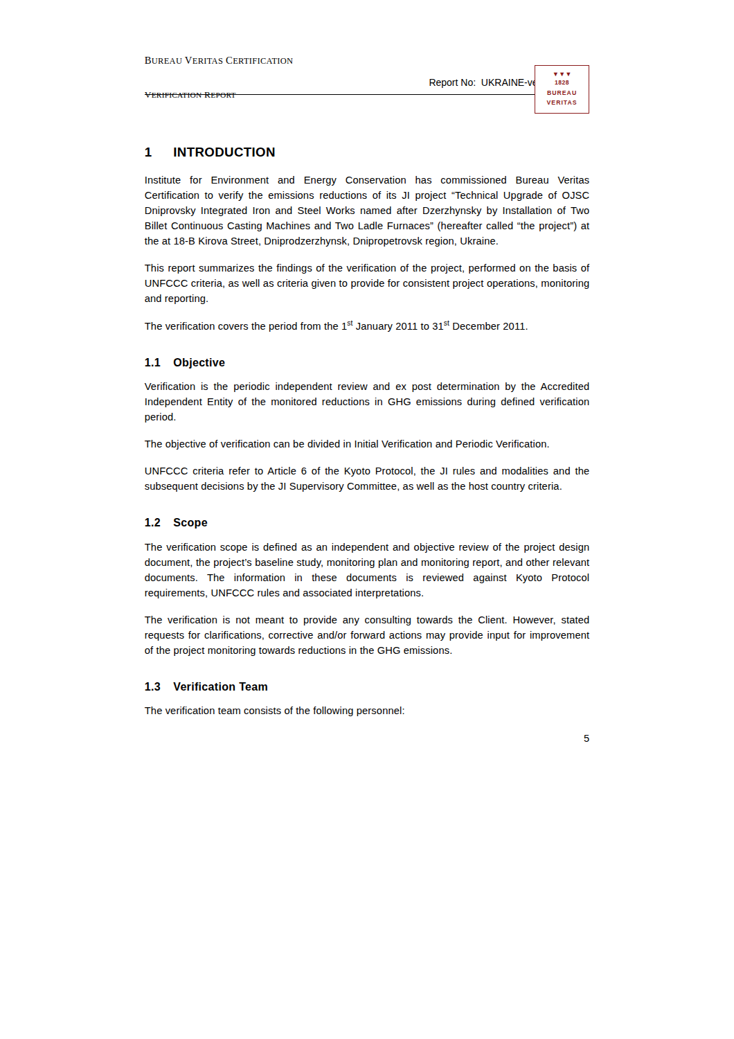BUREAU VERITAS CERTIFICATION
Report No: UKRAINE-ver/0435/2012
VERIFICATION REPORT
▼▼▼
1828
BUREAU
VERITAS
1 INTRODUCTION
Institute for Environment and Energy Conservation has commissioned Bureau Veritas Certification to verify the emissions reductions of its JI project “Technical Upgrade of OJSC Dniprovsky Integrated Iron and Steel Works named after Dzerzhynsky by Installation of Two Billet Continuous Casting Machines and Two Ladle Furnaces” (hereafter called “the project”) at the at 18-B Kirova Street, Dniprodzerzhynsk, Dnipropetrovsk region, Ukraine.
This report summarizes the findings of the verification of the project, performed on the basis of UNFCCC criteria, as well as criteria given to provide for consistent project operations, monitoring and reporting.
The verification covers the period from the 1st January 2011 to 31st December 2011.
1.1 Objective
Verification is the periodic independent review and ex post determination by the Accredited Independent Entity of the monitored reductions in GHG emissions during defined verification period.
The objective of verification can be divided in Initial Verification and Periodic Verification.
UNFCCC criteria refer to Article 6 of the Kyoto Protocol, the JI rules and modalities and the subsequent decisions by the JI Supervisory Committee, as well as the host country criteria.
1.2 Scope
The verification scope is defined as an independent and objective review of the project design document, the project’s baseline study, monitoring plan and monitoring report, and other relevant documents. The information in these documents is reviewed against Kyoto Protocol requirements, UNFCCC rules and associated interpretations.
The verification is not meant to provide any consulting towards the Client. However, stated requests for clarifications, corrective and/or forward actions may provide input for improvement of the project monitoring towards reductions in the GHG emissions.
1.3 Verification Team
The verification team consists of the following personnel:
5